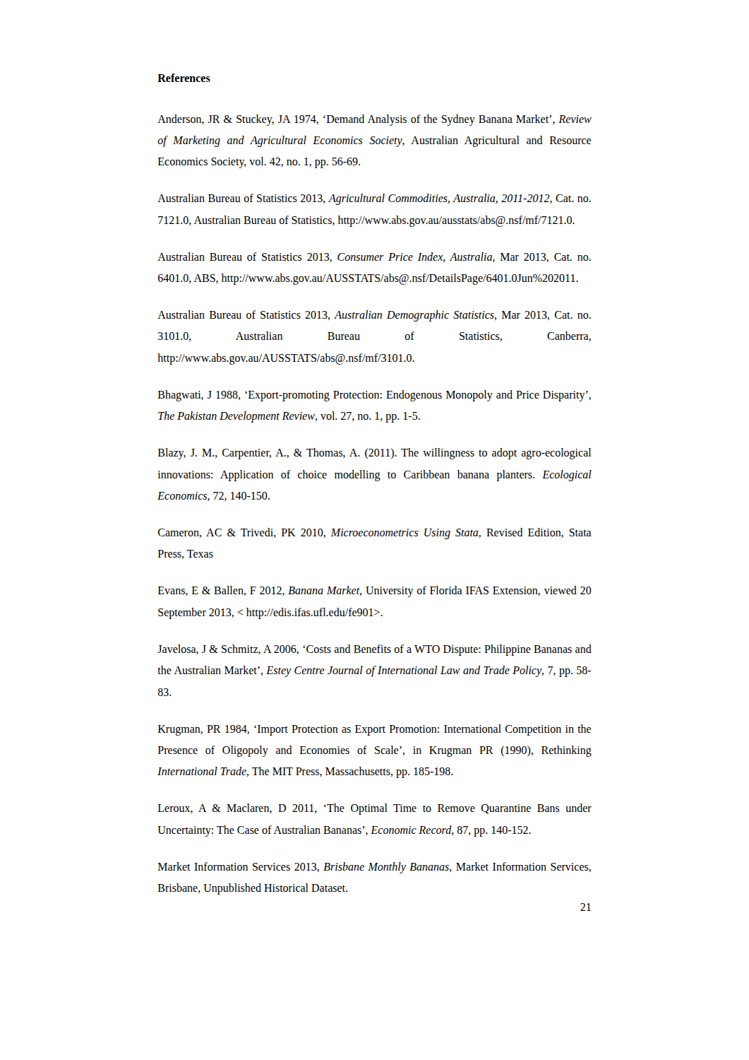References
Anderson, JR & Stuckey, JA 1974, ‘Demand Analysis of the Sydney Banana Market’, Review of Marketing and Agricultural Economics Society, Australian Agricultural and Resource Economics Society, vol. 42, no. 1, pp. 56-69.
Australian Bureau of Statistics 2013, Agricultural Commodities, Australia, 2011-2012, Cat. no. 7121.0, Australian Bureau of Statistics, http://www.abs.gov.au/ausstats/abs@.nsf/mf/7121.0.
Australian Bureau of Statistics 2013, Consumer Price Index, Australia, Mar 2013, Cat. no. 6401.0, ABS, http://www.abs.gov.au/AUSSTATS/abs@.nsf/DetailsPage/6401.0Jun%202011.
Australian Bureau of Statistics 2013, Australian Demographic Statistics, Mar 2013, Cat. no. 3101.0, Australian Bureau of Statistics, Canberra, http://www.abs.gov.au/AUSSTATS/abs@.nsf/mf/3101.0.
Bhagwati, J 1988, ‘Export-promoting Protection: Endogenous Monopoly and Price Disparity’, The Pakistan Development Review, vol. 27, no. 1, pp. 1-5.
Blazy, J. M., Carpentier, A., & Thomas, A. (2011). The willingness to adopt agro-ecological innovations: Application of choice modelling to Caribbean banana planters. Ecological Economics, 72, 140-150.
Cameron, AC & Trivedi, PK 2010, Microeconometrics Using Stata, Revised Edition, Stata Press, Texas
Evans, E & Ballen, F 2012, Banana Market, University of Florida IFAS Extension, viewed 20 September 2013, < http://edis.ifas.ufl.edu/fe901>.
Javelosa, J & Schmitz, A 2006, ‘Costs and Benefits of a WTO Dispute: Philippine Bananas and the Australian Market’, Estey Centre Journal of International Law and Trade Policy, 7, pp. 58-83.
Krugman, PR 1984, ‘Import Protection as Export Promotion: International Competition in the Presence of Oligopoly and Economies of Scale’, in Krugman PR (1990), Rethinking International Trade, The MIT Press, Massachusetts, pp. 185-198.
Leroux, A & Maclaren, D 2011, ‘The Optimal Time to Remove Quarantine Bans under Uncertainty: The Case of Australian Bananas’, Economic Record, 87, pp. 140-152.
Market Information Services 2013, Brisbane Monthly Bananas, Market Information Services, Brisbane, Unpublished Historical Dataset.
21